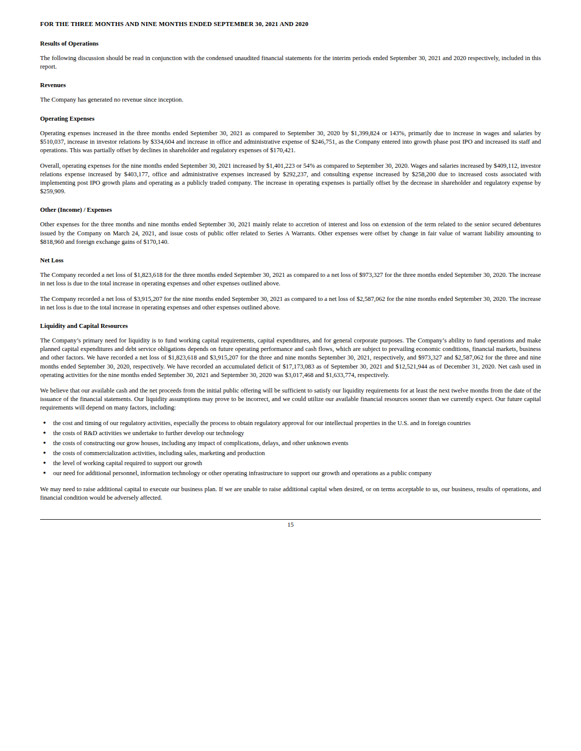FOR THE THREE MONTHS AND NINE MONTHS ENDED SEPTEMBER 30, 2021 AND 2020
Results of Operations
The following discussion should be read in conjunction with the condensed unaudited financial statements for the interim periods ended September 30, 2021 and 2020 respectively, included in this report.
Revenues
The Company has generated no revenue since inception.
Operating Expenses
Operating expenses increased in the three months ended September 30, 2021 as compared to September 30, 2020 by $1,399,824 or 143%, primarily due to increase in wages and salaries by $510,037, increase in investor relations by $334,604 and increase in office and administrative expense of $246,751, as the Company entered into growth phase post IPO and increased its staff and operations. This was partially offset by declines in shareholder and regulatory expenses of $170,421.
Overall, operating expenses for the nine months ended September 30, 2021 increased by $1,401,223 or 54% as compared to September 30, 2020. Wages and salaries increased by $409,112, investor relations expense increased by $403,177, office and administrative expenses increased by $292,237, and consulting expense increased by $258,200 due to increased costs associated with implementing post IPO growth plans and operating as a publicly traded company. The increase in operating expenses is partially offset by the decrease in shareholder and regulatory expense by $259,909.
Other (Income) / Expenses
Other expenses for the three months and nine months ended September 30, 2021 mainly relate to accretion of interest and loss on extension of the term related to the senior secured debentures issued by the Company on March 24, 2021, and issue costs of public offer related to Series A Warrants. Other expenses were offset by change in fair value of warrant liability amounting to $818,960 and foreign exchange gains of $170,140.
Net Loss
The Company recorded a net loss of $1,823,618 for the three months ended September 30, 2021 as compared to a net loss of $973,327 for the three months ended September 30, 2020. The increase in net loss is due to the total increase in operating expenses and other expenses outlined above.
The Company recorded a net loss of $3,915,207 for the nine months ended September 30, 2021 as compared to a net loss of $2,587,062 for the nine months ended September 30, 2020. The increase in net loss is due to the total increase in operating expenses and other expenses outlined above.
Liquidity and Capital Resources
The Company’s primary need for liquidity is to fund working capital requirements, capital expenditures, and for general corporate purposes. The Company’s ability to fund operations and make planned capital expenditures and debt service obligations depends on future operating performance and cash flows, which are subject to prevailing economic conditions, financial markets, business and other factors. We have recorded a net loss of $1,823,618 and $3,915,207 for the three and nine months September 30, 2021, respectively, and $973,327 and $2,587,062 for the three and nine months ended September 30, 2020, respectively. We have recorded an accumulated deficit of $17,173,083 as of September 30, 2021 and $12,521,944 as of December 31, 2020. Net cash used in operating activities for the nine months ended September 30, 2021 and September 30, 2020 was $3,017,468 and $1,633,774, respectively.
We believe that our available cash and the net proceeds from the initial public offering will be sufficient to satisfy our liquidity requirements for at least the next twelve months from the date of the issuance of the financial statements. Our liquidity assumptions may prove to be incorrect, and we could utilize our available financial resources sooner than we currently expect. Our future capital requirements will depend on many factors, including:
the cost and timing of our regulatory activities, especially the process to obtain regulatory approval for our intellectual properties in the U.S. and in foreign countries
the costs of R&D activities we undertake to further develop our technology
the costs of constructing our grow houses, including any impact of complications, delays, and other unknown events
the costs of commercialization activities, including sales, marketing and production
the level of working capital required to support our growth
our need for additional personnel, information technology or other operating infrastructure to support our growth and operations as a public company
We may need to raise additional capital to execute our business plan. If we are unable to raise additional capital when desired, or on terms acceptable to us, our business, results of operations, and financial condition would be adversely affected.
15